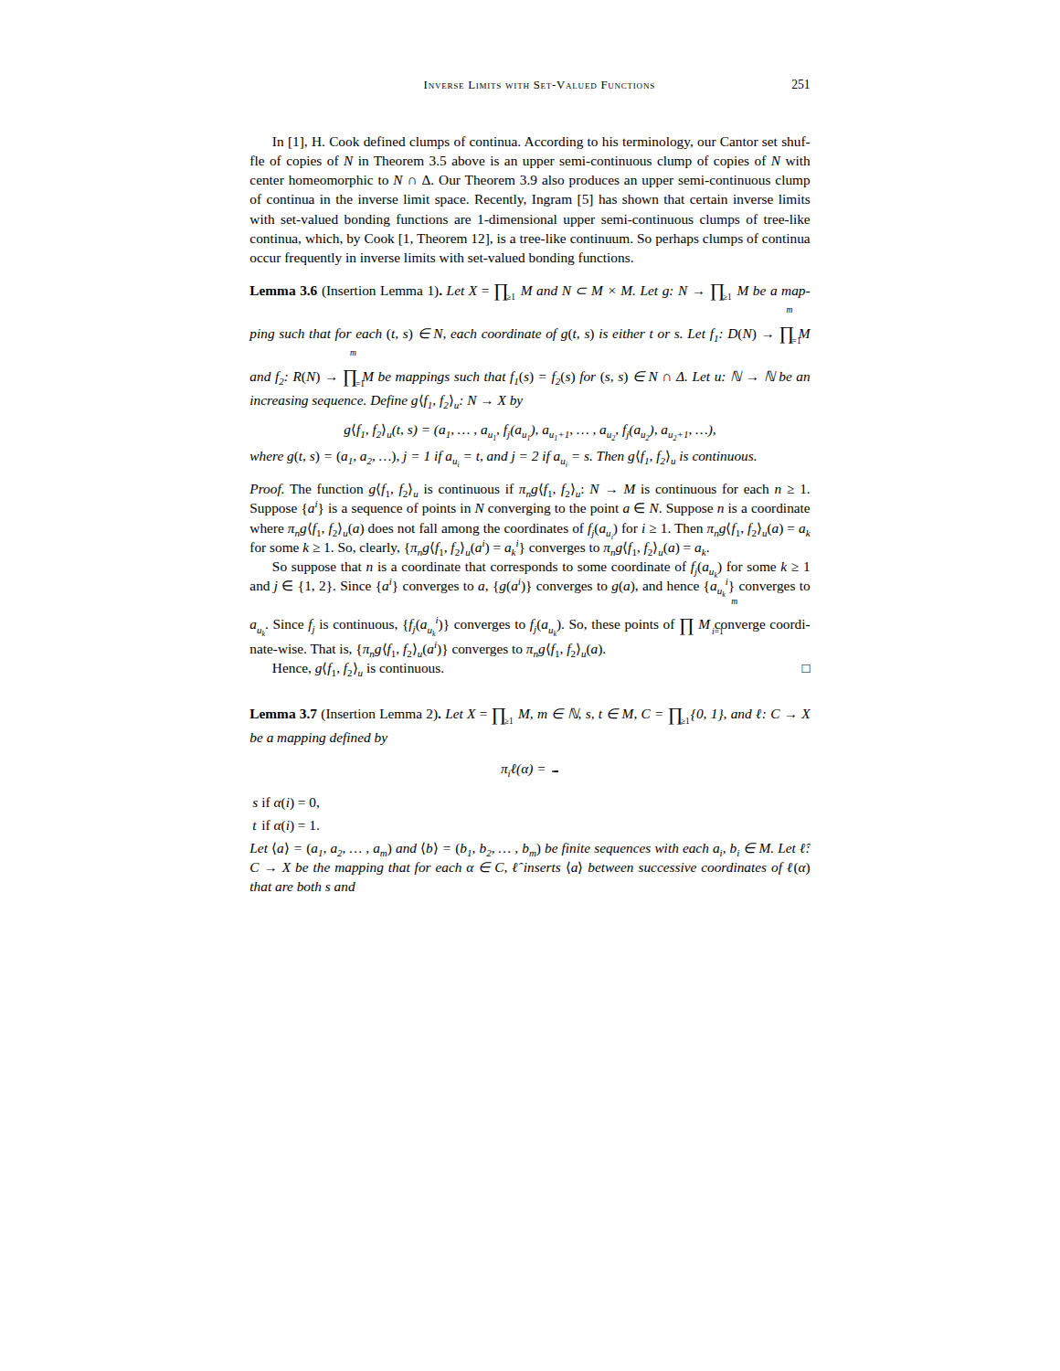Inverse Limits with Set-Valued Functions 251
In [1], H. Cook defined clumps of continua. According to his terminology, our Cantor set shuffle of copies of N in Theorem 3.5 above is an upper semi-continuous clump of copies of N with center homeomorphic to N ∩ Δ. Our Theorem 3.9 also produces an upper semi-continuous clump of continua in the inverse limit space. Recently, Ingram [5] has shown that certain inverse limits with set-valued bonding functions are 1-dimensional upper semi-continuous clumps of tree-like continua, which, by Cook [1, Theorem 12], is a tree-like continuum. So perhaps clumps of continua occur frequently in inverse limits with set-valued bonding functions.
Lemma 3.6 (Insertion Lemma 1). Let X = ∏i≥1 M and N ⊂ M × M. Let g: N → ∏i≥1 M be a mapping such that for each (t, s) ∈ N, each coordinate of g(t, s) is either t or s. Let f1: D(N) → ∏mi=1 M and f2: R(N) → ∏mi=1 M be mappings such that f1(s) = f2(s) for (s, s) ∈ N ∩ Δ. Let u: ℕ → ℕ be an increasing sequence. Define g⟨f1, f2⟩u: N → X by
g⟨f1, f2⟩u(t, s) = (a1, … , au1, fj(au1), au1+1, … , au2, fj(au2), au2+1, …),
where g(t, s) = (a1, a2, …), j = 1 if aui = t, and j = 2 if aui = s. Then g⟨f1, f2⟩u is continuous.
Proof. The function g⟨f1, f2⟩u is continuous if πng⟨f1, f2⟩u: N → M is continuous for each n ≥ 1. Suppose {ai} is a sequence of points in N converging to the point a ∈ N. Suppose n is a coordinate where πng⟨f1, f2⟩u(a) does not fall among the coordinates of fj(aui) for i ≥ 1. Then πng⟨f1, f2⟩u(a) = ak for some k ≥ 1. So, clearly, {πng⟨f1, f2⟩u(ai) = aki} converges to πng⟨f1, f2⟩u(a) = ak.
So suppose that n is a coordinate that corresponds to some coordinate of fj(auk) for some k ≥ 1 and j ∈ {1, 2}. Since {ai} converges to a, {g(ai)} converges to g(a), and hence {auki} converges to auk. Since fj is continuous, {fj(auki)} converges to fj(auk). So, these points of ∏mi=1 M converge coordinate-wise. That is, {πng⟨f1, f2⟩u(ai)} converges to πng⟨f1, f2⟩u(a).
Hence, g⟨f1, f2⟩u is continuous.□
Lemma 3.7 (Insertion Lemma 2). Let X = ∏i≥1 M, m ∈ ℕ, s, t ∈ M, C = ∏i≥1{0, 1}, and ℓ: C → X be a mapping defined by
πiℓ(α) =
| s | if α ( i ) = 0, |
| t | if α ( i ) = 1. |
Let ⟨a⟩ = (a1, a2, … , am) and ⟨b⟩ = (b1, b2, … , bm) be finite sequences with each ai, bi ∈ M. Let ℓ̂: C → X be the mapping that for each α ∈ C, ℓ̂ inserts ⟨a⟩ between successive coordinates of ℓ(α) that are both s and